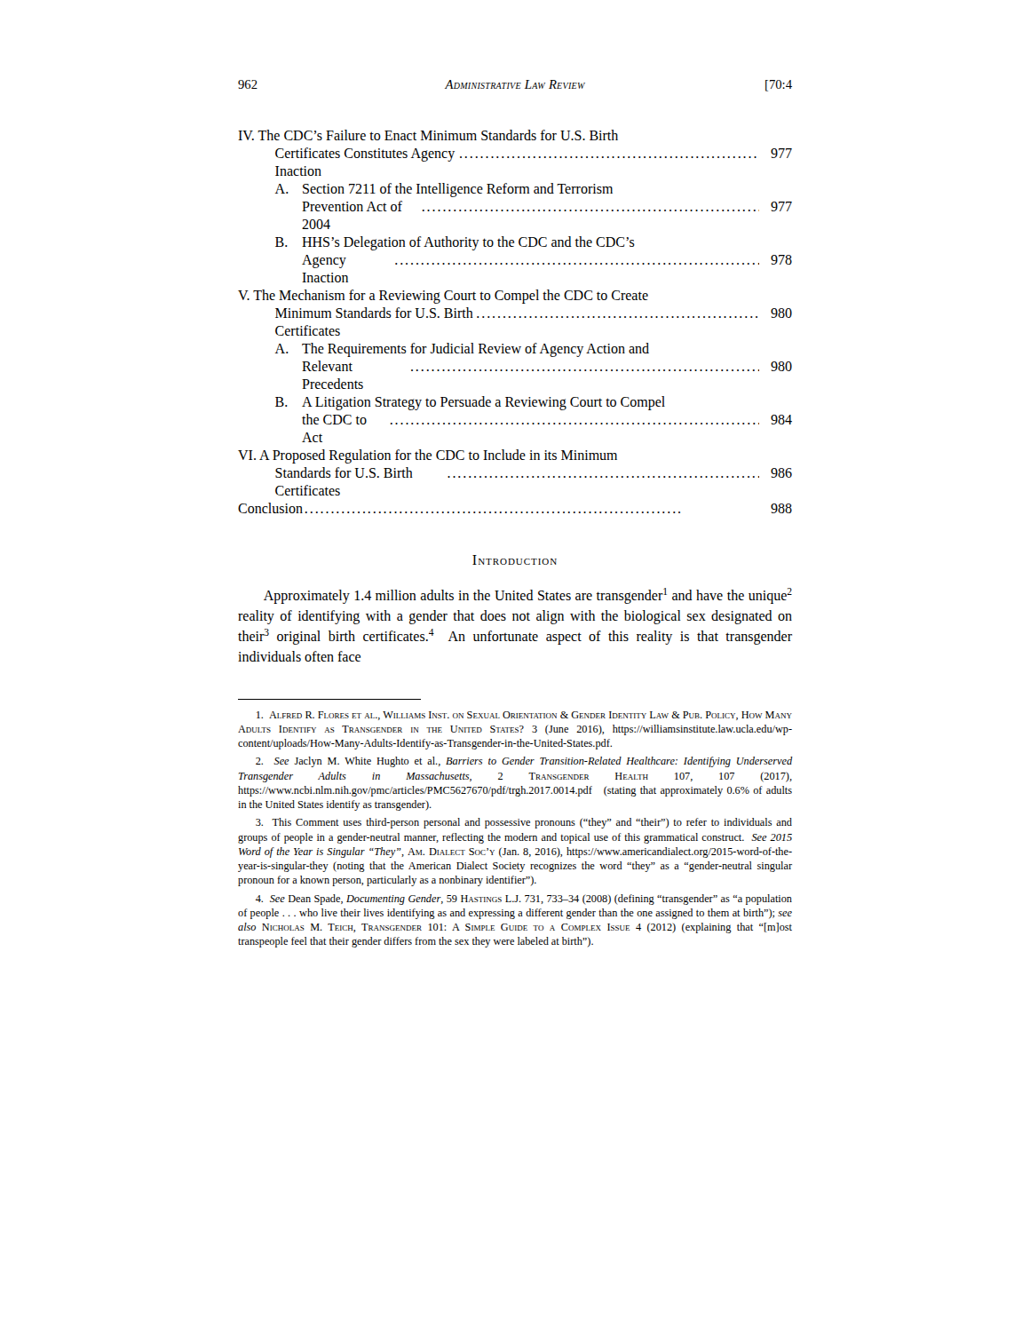962
Administrative Law Review
[70:4
IV. The CDC’s Failure to Enact Minimum Standards for U.S. Birth
Certificates Constitutes Agency Inaction ........................................................................ 977
A. Section 7211 of the Intelligence Reform and Terrorism
Prevention Act of 2004 ........................................................................ 977
B. HHS’s Delegation of Authority to the CDC and the CDC’s
Agency Inaction ........................................................................ 978
V. The Mechanism for a Reviewing Court to Compel the CDC to Create
Minimum Standards for U.S. Birth Certificates ........................................................................ 980
A. The Requirements for Judicial Review of Agency Action and
Relevant Precedents ........................................................................ 980
B. A Litigation Strategy to Persuade a Reviewing Court to Compel
the CDC to Act ........................................................................ 984
VI. A Proposed Regulation for the CDC to Include in its Minimum
Standards for U.S. Birth Certificates ........................................................................ 986
Conclusion ........................................................................ 988
Introduction
Approximately 1.4 million adults in the United States are transgender1 and have the unique2 reality of identifying with a gender that does not align with the biological sex designated on their3 original birth certificates.4 An unfortunate aspect of this reality is that transgender individuals often face
1. Alfred R. Flores et al., Williams Inst. on Sexual Orientation & Gender Identity Law & Pub. Policy, How Many Adults Identify as Transgender in the United States? 3 (June 2016), https://williamsinstitute.law.ucla.edu/wp-content/uploads/How-Many-Adults-Identify-as-Transgender-in-the-United-States.pdf.
2. See Jaclyn M. White Hughto et al., Barriers to Gender Transition-Related Healthcare: Identifying Underserved Transgender Adults in Massachusetts, 2 Transgender Health 107, 107 (2017), https://www.ncbi.nlm.nih.gov/pmc/articles/PMC5627670/pdf/trgh.2017.0014.pdf (stating that approximately 0.6% of adults in the United States identify as transgender).
3. This Comment uses third-person personal and possessive pronouns (“they” and “their”) to refer to individuals and groups of people in a gender-neutral manner, reflecting the modern and topical use of this grammatical construct. See 2015 Word of the Year is Singular “They”, Am. Dialect Soc’y (Jan. 8, 2016), https://www.americandialect.org/2015-word-of-the-year-is-singular-they (noting that the American Dialect Society recognizes the word “they” as a “gender-neutral singular pronoun for a known person, particularly as a nonbinary identifier”).
4. See Dean Spade, Documenting Gender, 59 Hastings L.J. 731, 733–34 (2008) (defining “transgender” as “a population of people . . . who live their lives identifying as and expressing a different gender than the one assigned to them at birth”); see also Nicholas M. Teich, Transgender 101: A Simple Guide to a Complex Issue 4 (2012) (explaining that “[m]ost transpeople feel that their gender differs from the sex they were labeled at birth”).